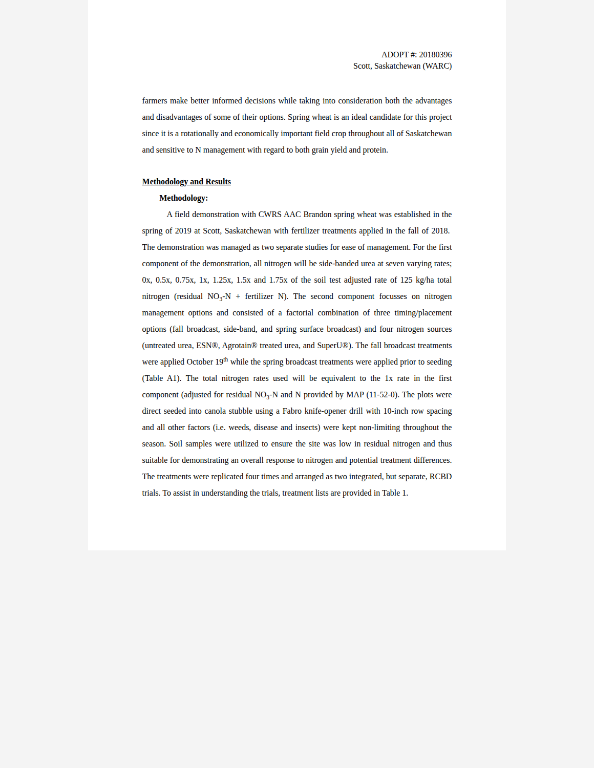ADOPT #: 20180396
Scott, Saskatchewan (WARC)
farmers make better informed decisions while taking into consideration both the advantages and disadvantages of some of their options. Spring wheat is an ideal candidate for this project since it is a rotationally and economically important field crop throughout all of Saskatchewan and sensitive to N management with regard to both grain yield and protein.
Methodology and Results
Methodology:
A field demonstration with CWRS AAC Brandon spring wheat was established in the spring of 2019 at Scott, Saskatchewan with fertilizer treatments applied in the fall of 2018. The demonstration was managed as two separate studies for ease of management. For the first component of the demonstration, all nitrogen will be side-banded urea at seven varying rates; 0x, 0.5x, 0.75x, 1x, 1.25x, 1.5x and 1.75x of the soil test adjusted rate of 125 kg/ha total nitrogen (residual NO3-N + fertilizer N). The second component focusses on nitrogen management options and consisted of a factorial combination of three timing/placement options (fall broadcast, side-band, and spring surface broadcast) and four nitrogen sources (untreated urea, ESN®, Agrotain® treated urea, and SuperU®). The fall broadcast treatments were applied October 19th while the spring broadcast treatments were applied prior to seeding (Table A1). The total nitrogen rates used will be equivalent to the 1x rate in the first component (adjusted for residual NO3-N and N provided by MAP (11-52-0). The plots were direct seeded into canola stubble using a Fabro knife-opener drill with 10-inch row spacing and all other factors (i.e. weeds, disease and insects) were kept non-limiting throughout the season. Soil samples were utilized to ensure the site was low in residual nitrogen and thus suitable for demonstrating an overall response to nitrogen and potential treatment differences. The treatments were replicated four times and arranged as two integrated, but separate, RCBD trials. To assist in understanding the trials, treatment lists are provided in Table 1.